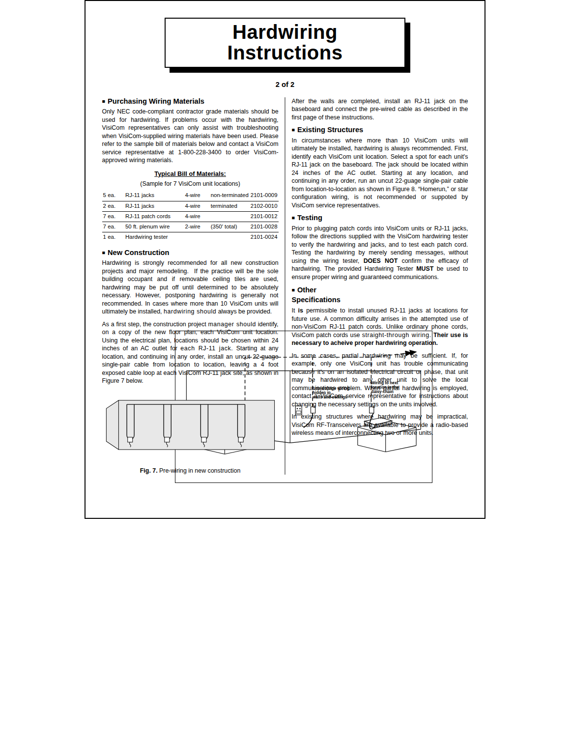Hardwiring Instructions
2 of 2
Purchasing Wiring Materials
Only NEC code-compliant contractor grade materials should be used for hardwiring. If problems occur with the hardwiring, VisiCom representatives can only assist with troubleshooting when VisiCom-supplied wiring materials have been used. Please refer to the sample bill of materials below and contact a VisiCom service representative at 1-800-228-3400 to order VisiCom-approved wiring materials.
Typical Bill of Materials:
(Sample for 7 VisiCom unit locations)
| 5 ea. | RJ-11 jacks | 4-wire | non-terminated | 2101-0009 |
| 2 ea. | RJ-11 jacks | 4-wire | terminated | 2102-0010 |
| 7 ea. | RJ-11 patch cords | 4-wire | | 2101-0012 |
| 7 ea. | 50 ft. plenum wire | 2-wire | (350' total) | 2101-0028 |
| 1 ea. | Hardwiring tester | | | 2101-0024 |
New Construction
Hardwiring is strongly recommended for all new construction projects and major remodeling. If the practice will be the sole building occupant and if removable ceiling tiles are used, hardwiring may be put off until determined to be absolutely necessary. However, postponing hardwiring is generally not recommended. In cases where more than 10 VisiCom units will ultimately be installed, hardwiring should always be provided.
As a first step, the construction project manager should identify, on a copy of the new floor plan, each VisiCom unit location. Using the electrical plan, locations should be chosen within 24 inches of an AC outlet for each RJ-11 jack. Starting at any location, and continuing in any order, install an uncut 22-guage single-pair cable from location to location, leaving a 4 foot exposed cable loop at each VisiCom RJ-11 jack site, as shown in Figure 7 below.
Fig. 7. Pre-wiring in new construction
After the walls are completed, install an RJ-11 jack on the baseboard and connect the pre-wired cable as described in the first page of these instructions.
Existing Structures
In circumstances where more than 10 VisiCom units will ultimately be installed, hardwiring is always recommended. First, identify each VisiCom unit location. Select a spot for each unit's RJ-11 jack on the baseboard. The jack should be located within 24 inches of the AC outlet. Starting at any location, and continuing in any order, run an uncut 22-guage single-pair cable from location-to-location as shown in Figure 8. “Homerun,” or star configuration wiring, is not recommended or suppoted by VisiCom service representatives.
Testing
Prior to plugging patch cords into VisiCom units or RJ-11 jacks, follow the directions supplied with the VisiCom hardwiring tester to verify the hardwiring and jacks, and to test each patch cord. Testing the hardwiring by merely sending messages, without using the wiring tester, DOES NOT confirm the efficacy of hardwiring. The provided Hardwiring Tester MUST be used to ensure proper wiring and guaranteed communications.
Other
Specifications
It is permissible to install unused RJ-11 jacks at locations for future use. A common difficulty arrises in the attempted use of non-VisiCom RJ-11 patch cords. Unlike ordinary phone cords, VisiCom patch cords use straight-through wiring. Their use is necessary to acheive proper hardwiring operation.
In some cases, partial hardwiring may be sufficient. If, for example, only one VisiCom unit has trouble communicating because it's on an isolated electrical circuit or phase, that unit may be hardwired to any other unit to solve the local communications problem. When partial hardwiring is employed, contact a VisiCom service representative for instructions about changing the necessary settings on the units involved.
In existing structures where hardwiring may be impractical, VisiCom RF-Transceivers are available to provide a radio-based wireless means of interconnecting two or more units.
Low-voltage wiring hidden in walls and ceilings Wiring to next location in the daisy-chain VisiCom unit Terminated RJ-11 jack RJ-11 patch cord AC cord Cable ties